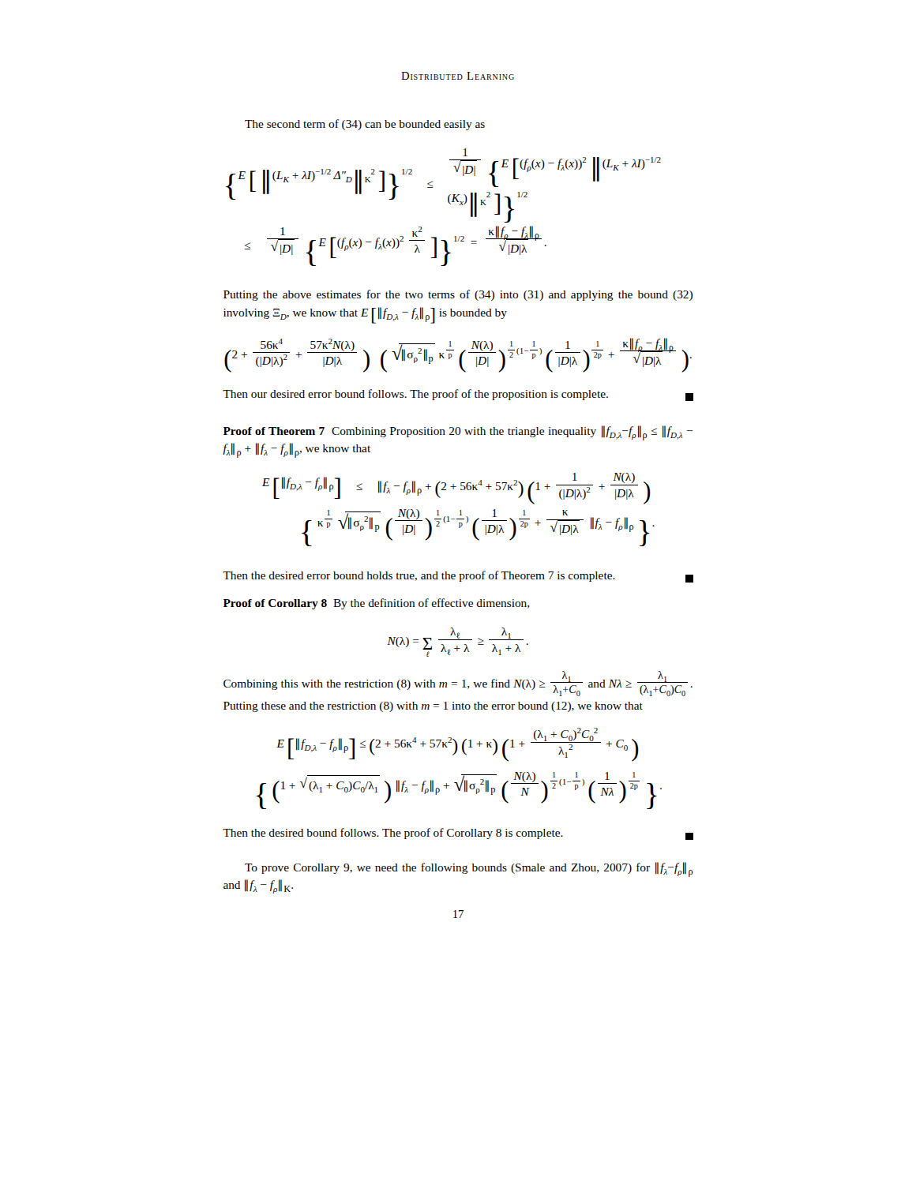Distributed Learning
The second term of (34) can be bounded easily as
{E [ ∥(LK + λI)−1/2 Δ″D∥K2 ]}1/2 ≤ 1|D| {E [(fρ(x) − fλ(x))2 ∥(LK + λI)−1/2 (Kx)∥K2 ]}1/2 ≤ 1|D| {E [(fρ(x) − fλ(x))2 κ2 λ ]}1/2 = κ∥fρ − fλ∥ρ|D|λ.
Putting the above estimates for the two terms of (34) into (31) and applying the bound (32) involving ΞD, we know that E [∥fD,λ − fλ∥ρ] is bounded by
(2 + 56κ4(|D|λ)2 + 57κ2N(λ)|D|λ ) ( ∥σρ2∥p κ1 p (N(λ)|D|)12(1−1 p) (1|D|λ)12p + κ∥fρ − fλ∥ρ|D|λ ).
Then our desired error bound follows. The proof of the proposition is complete.
Proof of Theorem 7 Combining Proposition 20 with the triangle inequality ∥fD,λ−fρ∥ρ ≤ ∥fD,λ − fλ∥ρ + ∥fλ − fρ∥ρ, we know that
E [∥fD,λ − fρ∥ρ] ≤ ∥fλ − fρ∥ρ + (2 + 56κ4 + 57κ2) (1 + 1(|D|λ)2 + N(λ)|D|λ ) { κ1 p ∥σρ2∥p (N(λ)|D|)12(1−1 p) (1|D|λ)12p + κ|D|λ ∥fλ − fρ∥ρ }.
Then the desired error bound holds true, and the proof of Theorem 7 is complete.
Proof of Corollary 8 By the definition of effective dimension,
N(λ) = Σℓ λℓ λℓ + λ ≥ λ1 λ1 + λ.
Combining this with the restriction (8) with m = 1, we find N(λ) ≥ λ1 λ1+C0 and Nλ ≥ λ1(λ1+C0)C0. Putting these and the restriction (8) with m = 1 into the error bound (12), we know that
E [∥fD,λ − fρ∥ρ] ≤ (2 + 56κ4 + 57κ2) (1 + κ) (1 + (λ1 + C0)2C02 λ12 + C0 )
{ (1 + (λ1 + C0)C0/λ1 ) ∥fλ − fρ∥ρ + ∥σρ2∥p (N(λ) N)12(1−1 p) (1 Nλ)12p }.
Then the desired bound follows. The proof of Corollary 8 is complete.
To prove Corollary 9, we need the following bounds (Smale and Zhou, 2007) for ∥fλ−fρ∥ρ and ∥fλ − fρ∥K.
17